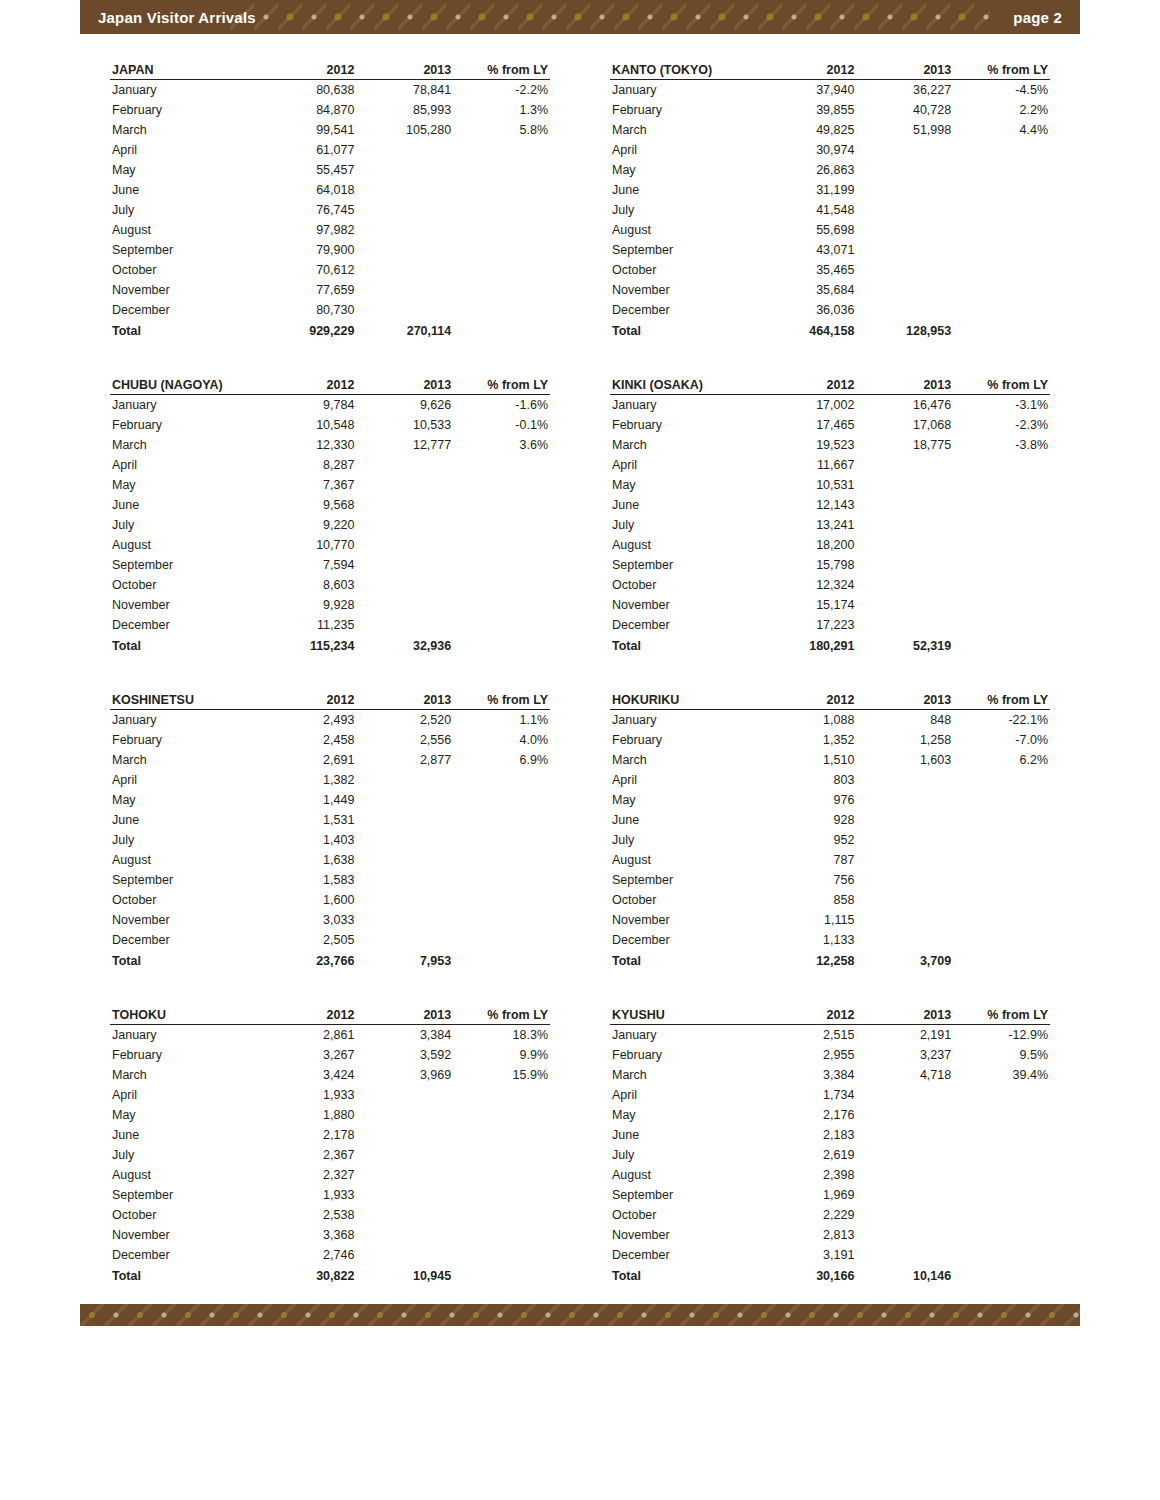Japan Visitor Arrivals
page 2
| JAPAN | 2012 | 2013 | % from LY |
| --- | --- | --- | --- |
| January | 80,638 | 78,841 | -2.2% |
| February | 84,870 | 85,993 | 1.3% |
| March | 99,541 | 105,280 | 5.8% |
| April | 61,077 | | |
| May | 55,457 | | |
| June | 64,018 | | |
| July | 76,745 | | |
| August | 97,982 | | |
| September | 79,900 | | |
| October | 70,612 | | |
| November | 77,659 | | |
| December | 80,730 | | |
| Total | 929,229 | 270,114 | |
| KANTO (TOKYO) | 2012 | 2013 | % from LY |
| --- | --- | --- | --- |
| January | 37,940 | 36,227 | -4.5% |
| February | 39,855 | 40,728 | 2.2% |
| March | 49,825 | 51,998 | 4.4% |
| April | 30,974 | | |
| May | 26,863 | | |
| June | 31,199 | | |
| July | 41,548 | | |
| August | 55,698 | | |
| September | 43,071 | | |
| October | 35,465 | | |
| November | 35,684 | | |
| December | 36,036 | | |
| Total | 464,158 | 128,953 | |
| CHUBU (NAGOYA) | 2012 | 2013 | % from LY |
| --- | --- | --- | --- |
| January | 9,784 | 9,626 | -1.6% |
| February | 10,548 | 10,533 | -0.1% |
| March | 12,330 | 12,777 | 3.6% |
| April | 8,287 | | |
| May | 7,367 | | |
| June | 9,568 | | |
| July | 9,220 | | |
| August | 10,770 | | |
| September | 7,594 | | |
| October | 8,603 | | |
| November | 9,928 | | |
| December | 11,235 | | |
| Total | 115,234 | 32,936 | |
| KINKI (OSAKA) | 2012 | 2013 | % from LY |
| --- | --- | --- | --- |
| January | 17,002 | 16,476 | -3.1% |
| February | 17,465 | 17,068 | -2.3% |
| March | 19,523 | 18,775 | -3.8% |
| April | 11,667 | | |
| May | 10,531 | | |
| June | 12,143 | | |
| July | 13,241 | | |
| August | 18,200 | | |
| September | 15,798 | | |
| October | 12,324 | | |
| November | 15,174 | | |
| December | 17,223 | | |
| Total | 180,291 | 52,319 | |
| KOSHINETSU | 2012 | 2013 | % from LY |
| --- | --- | --- | --- |
| January | 2,493 | 2,520 | 1.1% |
| February | 2,458 | 2,556 | 4.0% |
| March | 2,691 | 2,877 | 6.9% |
| April | 1,382 | | |
| May | 1,449 | | |
| June | 1,531 | | |
| July | 1,403 | | |
| August | 1,638 | | |
| September | 1,583 | | |
| October | 1,600 | | |
| November | 3,033 | | |
| December | 2,505 | | |
| Total | 23,766 | 7,953 | |
| HOKURIKU | 2012 | 2013 | % from LY |
| --- | --- | --- | --- |
| January | 1,088 | 848 | -22.1% |
| February | 1,352 | 1,258 | -7.0% |
| March | 1,510 | 1,603 | 6.2% |
| April | 803 | | |
| May | 976 | | |
| June | 928 | | |
| July | 952 | | |
| August | 787 | | |
| September | 756 | | |
| October | 858 | | |
| November | 1,115 | | |
| December | 1,133 | | |
| Total | 12,258 | 3,709 | |
| TOHOKU | 2012 | 2013 | % from LY |
| --- | --- | --- | --- |
| January | 2,861 | 3,384 | 18.3% |
| February | 3,267 | 3,592 | 9.9% |
| March | 3,424 | 3,969 | 15.9% |
| April | 1,933 | | |
| May | 1,880 | | |
| June | 2,178 | | |
| July | 2,367 | | |
| August | 2,327 | | |
| September | 1,933 | | |
| October | 2,538 | | |
| November | 3,368 | | |
| December | 2,746 | | |
| Total | 30,822 | 10,945 | |
| KYUSHU | 2012 | 2013 | % from LY |
| --- | --- | --- | --- |
| January | 2,515 | 2,191 | -12.9% |
| February | 2,955 | 3,237 | 9.5% |
| March | 3,384 | 4,718 | 39.4% |
| April | 1,734 | | |
| May | 2,176 | | |
| June | 2,183 | | |
| July | 2,619 | | |
| August | 2,398 | | |
| September | 1,969 | | |
| October | 2,229 | | |
| November | 2,813 | | |
| December | 3,191 | | |
| Total | 30,166 | 10,146 | |